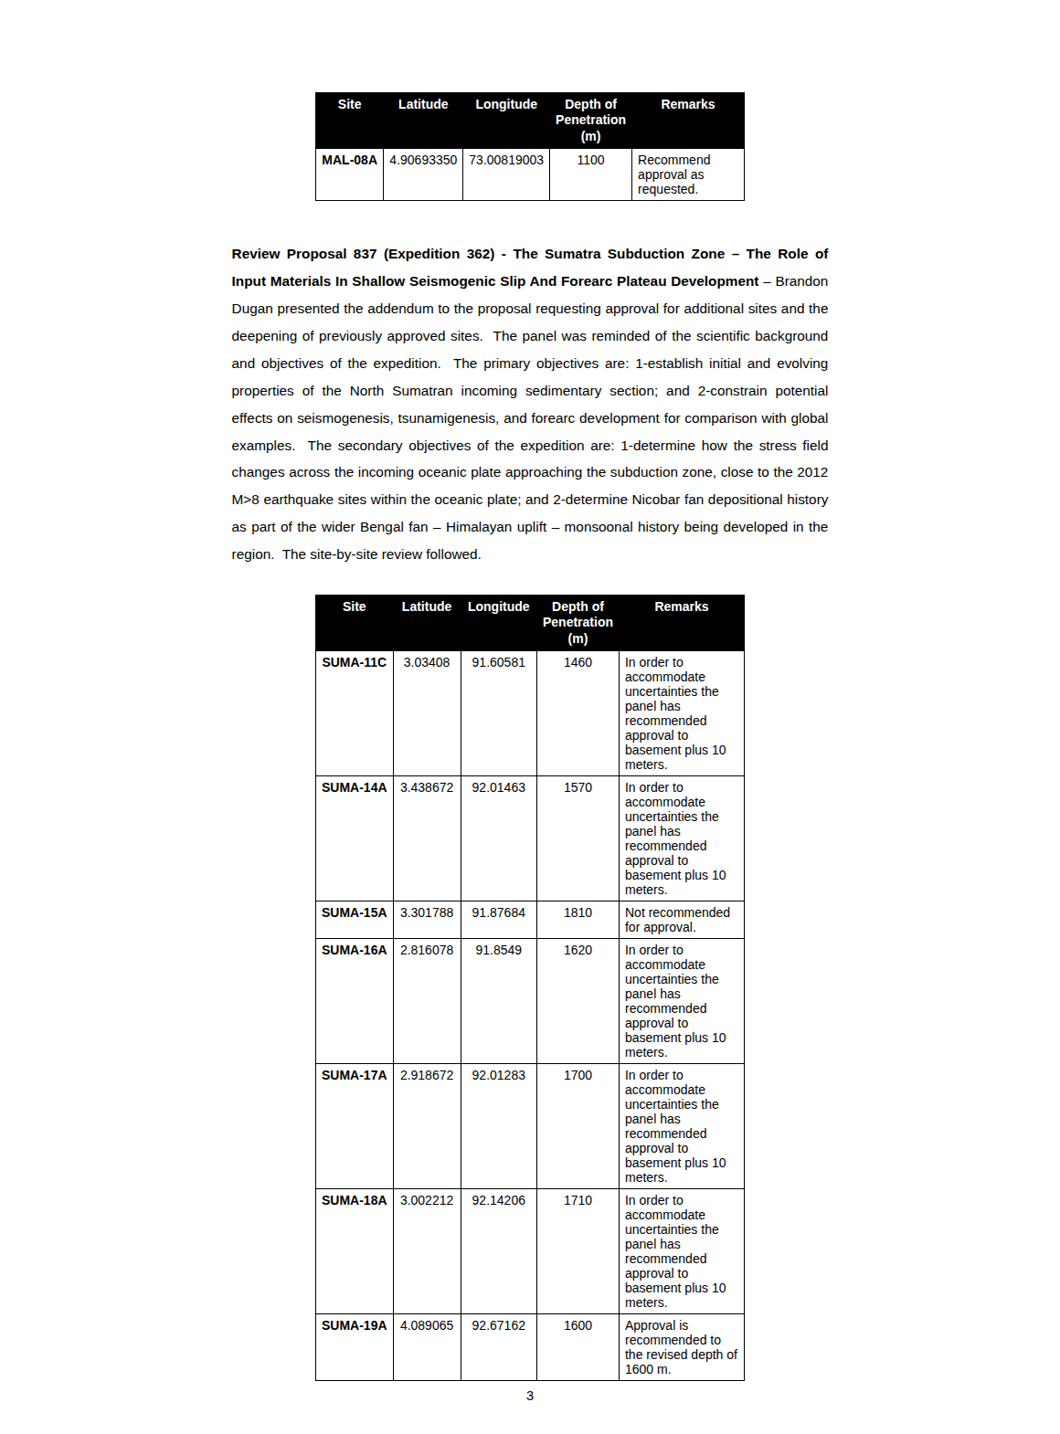| Site | Latitude | Longitude | Depth of Penetration (m) | Remarks |
| --- | --- | --- | --- | --- |
| MAL-08A | 4.90693350 | 73.00819003 | 1100 | Recommend approval as requested. |
Review Proposal 837 (Expedition 362) - The Sumatra Subduction Zone – The Role of Input Materials In Shallow Seismogenic Slip And Forearc Plateau Development – Brandon Dugan presented the addendum to the proposal requesting approval for additional sites and the deepening of previously approved sites. The panel was reminded of the scientific background and objectives of the expedition. The primary objectives are: 1-establish initial and evolving properties of the North Sumatran incoming sedimentary section; and 2-constrain potential effects on seismogenesis, tsunamigenesis, and forearc development for comparison with global examples. The secondary objectives of the expedition are: 1-determine how the stress field changes across the incoming oceanic plate approaching the subduction zone, close to the 2012 M>8 earthquake sites within the oceanic plate; and 2-determine Nicobar fan depositional history as part of the wider Bengal fan – Himalayan uplift – monsoonal history being developed in the region. The site-by-site review followed.
| Site | Latitude | Longitude | Depth of Penetration (m) | Remarks |
| --- | --- | --- | --- | --- |
| SUMA-11C | 3.03408 | 91.60581 | 1460 | In order to accommodate uncertainties the panel has recommended approval to basement plus 10 meters. |
| SUMA-14A | 3.438672 | 92.01463 | 1570 | In order to accommodate uncertainties the panel has recommended approval to basement plus 10 meters. |
| SUMA-15A | 3.301788 | 91.87684 | 1810 | Not recommended for approval. |
| SUMA-16A | 2.816078 | 91.8549 | 1620 | In order to accommodate uncertainties the panel has recommended approval to basement plus 10 meters. |
| SUMA-17A | 2.918672 | 92.01283 | 1700 | In order to accommodate uncertainties the panel has recommended approval to basement plus 10 meters. |
| SUMA-18A | 3.002212 | 92.14206 | 1710 | In order to accommodate uncertainties the panel has recommended approval to basement plus 10 meters. |
| SUMA-19A | 4.089065 | 92.67162 | 1600 | Approval is recommended to the revised depth of 1600 m. |
3